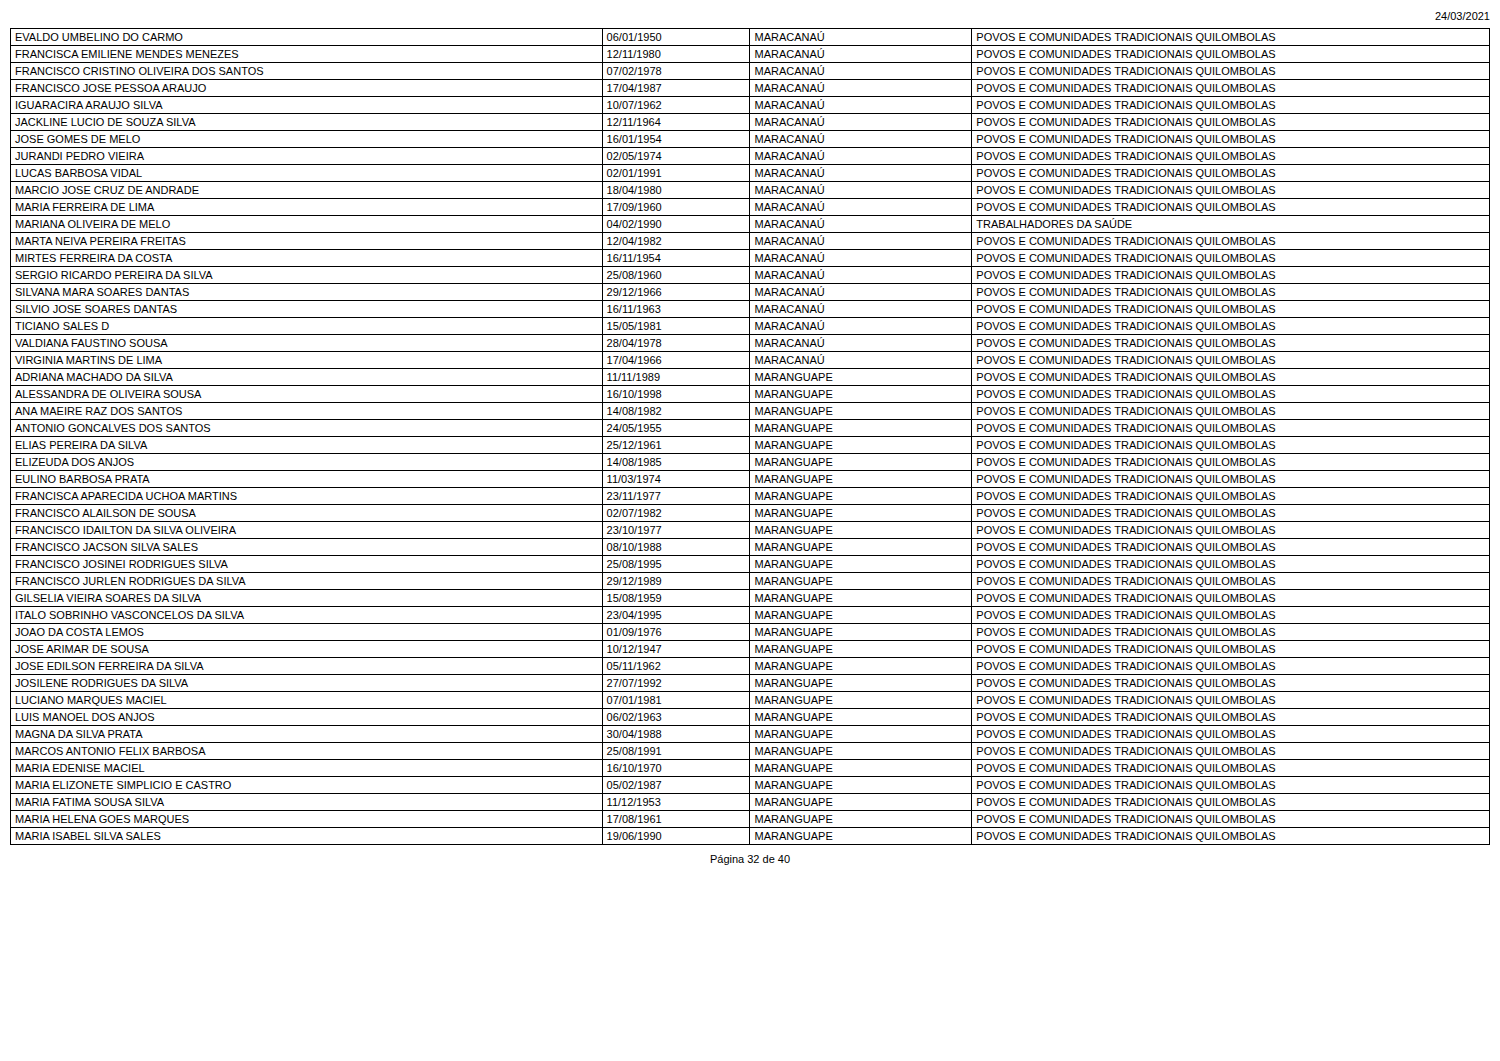24/03/2021
| EVALDO UMBELINO DO CARMO | 06/01/1950 | MARACANAÚ | POVOS E COMUNIDADES TRADICIONAIS QUILOMBOLAS |
| FRANCISCA EMILIENE MENDES MENEZES | 12/11/1980 | MARACANAÚ | POVOS E COMUNIDADES TRADICIONAIS QUILOMBOLAS |
| FRANCISCO CRISTINO OLIVEIRA DOS SANTOS | 07/02/1978 | MARACANAÚ | POVOS E COMUNIDADES TRADICIONAIS QUILOMBOLAS |
| FRANCISCO JOSE PESSOA ARAUJO | 17/04/1987 | MARACANAÚ | POVOS E COMUNIDADES TRADICIONAIS QUILOMBOLAS |
| IGUARACIRA ARAUJO SILVA | 10/07/1962 | MARACANAÚ | POVOS E COMUNIDADES TRADICIONAIS QUILOMBOLAS |
| JACKLINE LUCIO DE SOUZA SILVA | 12/11/1964 | MARACANAÚ | POVOS E COMUNIDADES TRADICIONAIS QUILOMBOLAS |
| JOSE GOMES DE MELO | 16/01/1954 | MARACANAÚ | POVOS E COMUNIDADES TRADICIONAIS QUILOMBOLAS |
| JURANDI PEDRO VIEIRA | 02/05/1974 | MARACANAÚ | POVOS E COMUNIDADES TRADICIONAIS QUILOMBOLAS |
| LUCAS BARBOSA VIDAL | 02/01/1991 | MARACANAÚ | POVOS E COMUNIDADES TRADICIONAIS QUILOMBOLAS |
| MARCIO JOSE CRUZ DE ANDRADE | 18/04/1980 | MARACANAÚ | POVOS E COMUNIDADES TRADICIONAIS QUILOMBOLAS |
| MARIA FERREIRA DE LIMA | 17/09/1960 | MARACANAÚ | POVOS E COMUNIDADES TRADICIONAIS QUILOMBOLAS |
| MARIANA OLIVEIRA DE MELO | 04/02/1990 | MARACANAÚ | TRABALHADORES DA SAÚDE |
| MARTA NEIVA PEREIRA FREITAS | 12/04/1982 | MARACANAÚ | POVOS E COMUNIDADES TRADICIONAIS QUILOMBOLAS |
| MIRTES FERREIRA DA COSTA | 16/11/1954 | MARACANAÚ | POVOS E COMUNIDADES TRADICIONAIS QUILOMBOLAS |
| SERGIO RICARDO PEREIRA DA SILVA | 25/08/1960 | MARACANAÚ | POVOS E COMUNIDADES TRADICIONAIS QUILOMBOLAS |
| SILVANA MARA SOARES DANTAS | 29/12/1966 | MARACANAÚ | POVOS E COMUNIDADES TRADICIONAIS QUILOMBOLAS |
| SILVIO JOSE SOARES DANTAS | 16/11/1963 | MARACANAÚ | POVOS E COMUNIDADES TRADICIONAIS QUILOMBOLAS |
| TICIANO SALES D | 15/05/1981 | MARACANAÚ | POVOS E COMUNIDADES TRADICIONAIS QUILOMBOLAS |
| VALDIANA FAUSTINO SOUSA | 28/04/1978 | MARACANAÚ | POVOS E COMUNIDADES TRADICIONAIS QUILOMBOLAS |
| VIRGINIA MARTINS DE LIMA | 17/04/1966 | MARACANAÚ | POVOS E COMUNIDADES TRADICIONAIS QUILOMBOLAS |
| ADRIANA MACHADO DA SILVA | 11/11/1989 | MARANGUAPE | POVOS E COMUNIDADES TRADICIONAIS QUILOMBOLAS |
| ALESSANDRA DE OLIVEIRA SOUSA | 16/10/1998 | MARANGUAPE | POVOS E COMUNIDADES TRADICIONAIS QUILOMBOLAS |
| ANA MAEIRE RAZ DOS SANTOS | 14/08/1982 | MARANGUAPE | POVOS E COMUNIDADES TRADICIONAIS QUILOMBOLAS |
| ANTONIO GONCALVES DOS SANTOS | 24/05/1955 | MARANGUAPE | POVOS E COMUNIDADES TRADICIONAIS QUILOMBOLAS |
| ELIAS PEREIRA DA SILVA | 25/12/1961 | MARANGUAPE | POVOS E COMUNIDADES TRADICIONAIS QUILOMBOLAS |
| ELIZEUDA DOS ANJOS | 14/08/1985 | MARANGUAPE | POVOS E COMUNIDADES TRADICIONAIS QUILOMBOLAS |
| EULINO BARBOSA PRATA | 11/03/1974 | MARANGUAPE | POVOS E COMUNIDADES TRADICIONAIS QUILOMBOLAS |
| FRANCISCA APARECIDA UCHOA MARTINS | 23/11/1977 | MARANGUAPE | POVOS E COMUNIDADES TRADICIONAIS QUILOMBOLAS |
| FRANCISCO ALAILSON DE SOUSA | 02/07/1982 | MARANGUAPE | POVOS E COMUNIDADES TRADICIONAIS QUILOMBOLAS |
| FRANCISCO IDAILTON DA SILVA OLIVEIRA | 23/10/1977 | MARANGUAPE | POVOS E COMUNIDADES TRADICIONAIS QUILOMBOLAS |
| FRANCISCO JACSON SILVA SALES | 08/10/1988 | MARANGUAPE | POVOS E COMUNIDADES TRADICIONAIS QUILOMBOLAS |
| FRANCISCO JOSINEI RODRIGUES SILVA | 25/08/1995 | MARANGUAPE | POVOS E COMUNIDADES TRADICIONAIS QUILOMBOLAS |
| FRANCISCO JURLEN RODRIGUES DA SILVA | 29/12/1989 | MARANGUAPE | POVOS E COMUNIDADES TRADICIONAIS QUILOMBOLAS |
| GILSELIA VIEIRA SOARES DA SILVA | 15/08/1959 | MARANGUAPE | POVOS E COMUNIDADES TRADICIONAIS QUILOMBOLAS |
| ITALO SOBRINHO VASCONCELOS DA SILVA | 23/04/1995 | MARANGUAPE | POVOS E COMUNIDADES TRADICIONAIS QUILOMBOLAS |
| JOAO DA COSTA LEMOS | 01/09/1976 | MARANGUAPE | POVOS E COMUNIDADES TRADICIONAIS QUILOMBOLAS |
| JOSE ARIMAR DE SOUSA | 10/12/1947 | MARANGUAPE | POVOS E COMUNIDADES TRADICIONAIS QUILOMBOLAS |
| JOSE EDILSON FERREIRA DA SILVA | 05/11/1962 | MARANGUAPE | POVOS E COMUNIDADES TRADICIONAIS QUILOMBOLAS |
| JOSILENE RODRIGUES DA SILVA | 27/07/1992 | MARANGUAPE | POVOS E COMUNIDADES TRADICIONAIS QUILOMBOLAS |
| LUCIANO MARQUES MACIEL | 07/01/1981 | MARANGUAPE | POVOS E COMUNIDADES TRADICIONAIS QUILOMBOLAS |
| LUIS MANOEL DOS ANJOS | 06/02/1963 | MARANGUAPE | POVOS E COMUNIDADES TRADICIONAIS QUILOMBOLAS |
| MAGNA DA SILVA PRATA | 30/04/1988 | MARANGUAPE | POVOS E COMUNIDADES TRADICIONAIS QUILOMBOLAS |
| MARCOS ANTONIO FELIX BARBOSA | 25/08/1991 | MARANGUAPE | POVOS E COMUNIDADES TRADICIONAIS QUILOMBOLAS |
| MARIA EDENISE MACIEL | 16/10/1970 | MARANGUAPE | POVOS E COMUNIDADES TRADICIONAIS QUILOMBOLAS |
| MARIA ELIZONETE SIMPLICIO E CASTRO | 05/02/1987 | MARANGUAPE | POVOS E COMUNIDADES TRADICIONAIS QUILOMBOLAS |
| MARIA FATIMA SOUSA SILVA | 11/12/1953 | MARANGUAPE | POVOS E COMUNIDADES TRADICIONAIS QUILOMBOLAS |
| MARIA HELENA GOES MARQUES | 17/08/1961 | MARANGUAPE | POVOS E COMUNIDADES TRADICIONAIS QUILOMBOLAS |
| MARIA ISABEL SILVA SALES | 19/06/1990 | MARANGUAPE | POVOS E COMUNIDADES TRADICIONAIS QUILOMBOLAS |
Página 32 de 40